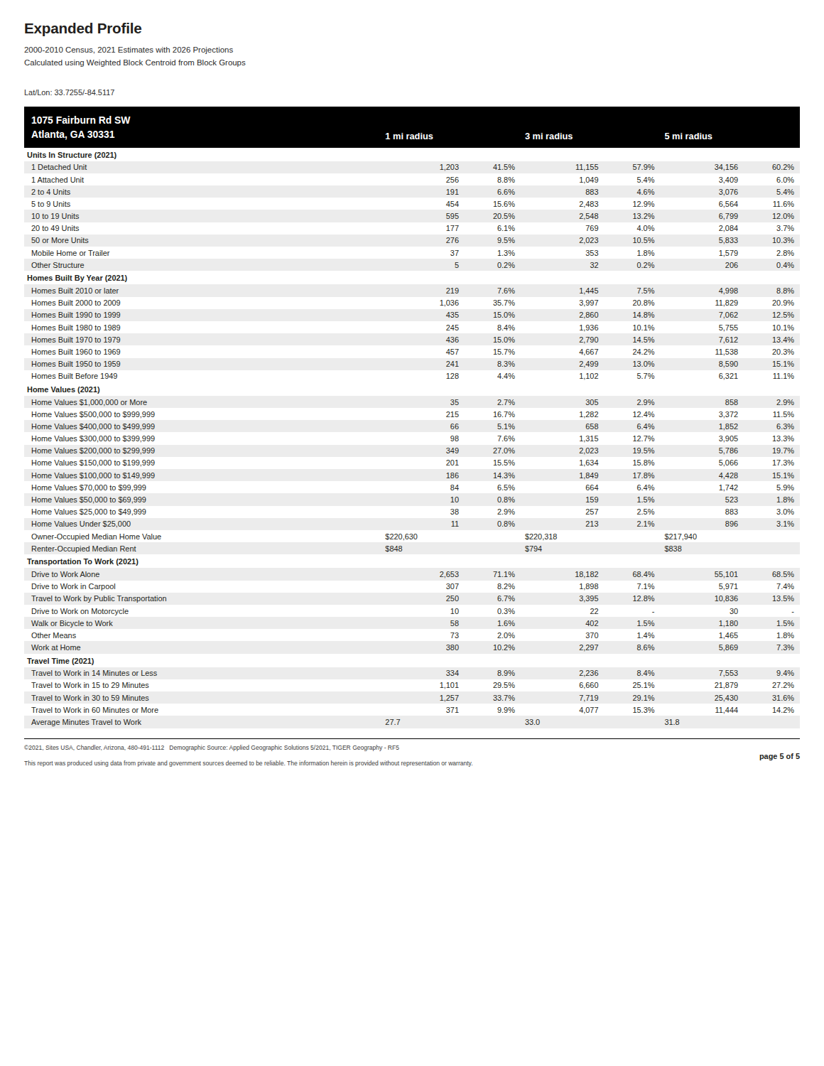Expanded Profile
2000-2010 Census, 2021 Estimates with 2026 Projections
Calculated using Weighted Block Centroid from Block Groups
Lat/Lon: 33.7255/-84.5117
| 1075 Fairburn Rd SW Atlanta, GA 30331 | 1 mi radius | 3 mi radius | 5 mi radius |
| --- | --- | --- | --- |
| Units In Structure (2021) |
| 1 Detached Unit | 1,203 | 41.5% | 11,155 | 57.9% | 34,156 | 60.2% |
| 1 Attached Unit | 256 | 8.8% | 1,049 | 5.4% | 3,409 | 6.0% |
| 2 to 4 Units | 191 | 6.6% | 883 | 4.6% | 3,076 | 5.4% |
| 5 to 9 Units | 454 | 15.6% | 2,483 | 12.9% | 6,564 | 11.6% |
| 10 to 19 Units | 595 | 20.5% | 2,548 | 13.2% | 6,799 | 12.0% |
| 20 to 49 Units | 177 | 6.1% | 769 | 4.0% | 2,084 | 3.7% |
| 50 or More Units | 276 | 9.5% | 2,023 | 10.5% | 5,833 | 10.3% |
| Mobile Home or Trailer | 37 | 1.3% | 353 | 1.8% | 1,579 | 2.8% |
| Other Structure | 5 | 0.2% | 32 | 0.2% | 206 | 0.4% |
| Homes Built By Year (2021) |
| Homes Built 2010 or later | 219 | 7.6% | 1,445 | 7.5% | 4,998 | 8.8% |
| Homes Built 2000 to 2009 | 1,036 | 35.7% | 3,997 | 20.8% | 11,829 | 20.9% |
| Homes Built 1990 to 1999 | 435 | 15.0% | 2,860 | 14.8% | 7,062 | 12.5% |
| Homes Built 1980 to 1989 | 245 | 8.4% | 1,936 | 10.1% | 5,755 | 10.1% |
| Homes Built 1970 to 1979 | 436 | 15.0% | 2,790 | 14.5% | 7,612 | 13.4% |
| Homes Built 1960 to 1969 | 457 | 15.7% | 4,667 | 24.2% | 11,538 | 20.3% |
| Homes Built 1950 to 1959 | 241 | 8.3% | 2,499 | 13.0% | 8,590 | 15.1% |
| Homes Built Before 1949 | 128 | 4.4% | 1,102 | 5.7% | 6,321 | 11.1% |
| Home Values (2021) |
| Home Values $1,000,000 or More | 35 | 2.7% | 305 | 2.9% | 858 | 2.9% |
| Home Values $500,000 to $999,999 | 215 | 16.7% | 1,282 | 12.4% | 3,372 | 11.5% |
| Home Values $400,000 to $499,999 | 66 | 5.1% | 658 | 6.4% | 1,852 | 6.3% |
| Home Values $300,000 to $399,999 | 98 | 7.6% | 1,315 | 12.7% | 3,905 | 13.3% |
| Home Values $200,000 to $299,999 | 349 | 27.0% | 2,023 | 19.5% | 5,786 | 19.7% |
| Home Values $150,000 to $199,999 | 201 | 15.5% | 1,634 | 15.8% | 5,066 | 17.3% |
| Home Values $100,000 to $149,999 | 186 | 14.3% | 1,849 | 17.8% | 4,428 | 15.1% |
| Home Values $70,000 to $99,999 | 84 | 6.5% | 664 | 6.4% | 1,742 | 5.9% |
| Home Values $50,000 to $69,999 | 10 | 0.8% | 159 | 1.5% | 523 | 1.8% |
| Home Values $25,000 to $49,999 | 38 | 2.9% | 257 | 2.5% | 883 | 3.0% |
| Home Values Under $25,000 | 11 | 0.8% | 213 | 2.1% | 896 | 3.1% |
| Owner-Occupied Median Home Value | $220,630 | $220,318 | $217,940 |
| Renter-Occupied Median Rent | $848 | $794 | $838 |
| Transportation To Work (2021) |
| Drive to Work Alone | 2,653 | 71.1% | 18,182 | 68.4% | 55,101 | 68.5% |
| Drive to Work in Carpool | 307 | 8.2% | 1,898 | 7.1% | 5,971 | 7.4% |
| Travel to Work by Public Transportation | 250 | 6.7% | 3,395 | 12.8% | 10,836 | 13.5% |
| Drive to Work on Motorcycle | 10 | 0.3% | 22 | - | 30 | - |
| Walk or Bicycle to Work | 58 | 1.6% | 402 | 1.5% | 1,180 | 1.5% |
| Other Means | 73 | 2.0% | 370 | 1.4% | 1,465 | 1.8% |
| Work at Home | 380 | 10.2% | 2,297 | 8.6% | 5,869 | 7.3% |
| Travel Time (2021) |
| Travel to Work in 14 Minutes or Less | 334 | 8.9% | 2,236 | 8.4% | 7,553 | 9.4% |
| Travel to Work in 15 to 29 Minutes | 1,101 | 29.5% | 6,660 | 25.1% | 21,879 | 27.2% |
| Travel to Work in 30 to 59 Minutes | 1,257 | 33.7% | 7,719 | 29.1% | 25,430 | 31.6% |
| Travel to Work in 60 Minutes or More | 371 | 9.9% | 4,077 | 15.3% | 11,444 | 14.2% |
| Average Minutes Travel to Work | 27.7 | 33.0 | 31.8 |
©2021, Sites USA, Chandler, Arizona, 480-491-1112 Demographic Source: Applied Geographic Solutions 5/2021, TIGER Geography - RF5
This report was produced using data from private and government sources deemed to be reliable. The information herein is provided without representation or warranty. page 5 of 5